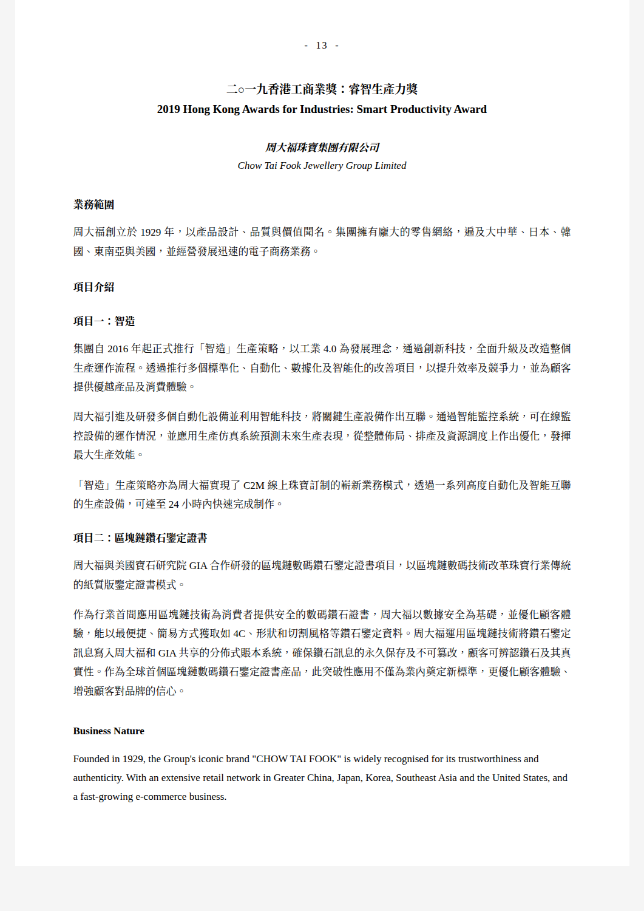- 13 -
二○一九香港工商業獎：睿智生產力獎
2019 Hong Kong Awards for Industries: Smart Productivity Award
周大福珠寶集團有限公司 Chow Tai Fook Jewellery Group Limited
業務範圍
周大福創立於 1929 年，以產品設計、品質與價值聞名。集團擁有龐大的零售網絡，遍及大中華、日本、韓國、東南亞與美國，並經營發展迅速的電子商務業務。
項目介紹
項目一：智造
集團自 2016 年起正式推行「智造」生產策略，以工業 4.0 為發展理念，通過創新科技，全面升級及改造整個生產運作流程。透過推行多個標準化、自動化、數據化及智能化的改善項目，以提升效率及競爭力，並為顧客提供優越產品及消費體驗。
周大福引進及研發多個自動化設備並利用智能科技，將關鍵生產設備作出互聯。通過智能監控系統，可在線監控設備的運作情況，並應用生產仿真系統預測未來生產表現，從整體佈局、排產及資源調度上作出優化，發揮最大生產效能。
「智造」生產策略亦為周大福實現了 C2M 線上珠寶訂制的嶄新業務模式，透過一系列高度自動化及智能互聯的生產設備，可達至 24 小時內快速完成制作。
項目二：區塊鏈鑽石鑒定證書
周大福與美國寶石研究院 GIA 合作研發的區塊鏈數碼鑽石鑒定證書項目，以區塊鏈數碼技術改革珠寶行業傳統的紙質版鑒定證書模式。
作為行業首間應用區塊鏈技術為消費者提供安全的數碼鑽石證書，周大福以數據安全為基礎，並優化顧客體驗，能以最便捷、簡易方式獲取如 4C、形狀和切割風格等鑽石鑒定資料。周大福運用區塊鏈技術將鑽石鑒定訊息寫入周大福和 GIA 共享的分佈式賬本系統，確保鑽石訊息的永久保存及不可篡改，顧客可辨認鑽石及其真實性。作為全球首個區塊鏈數碼鑽石鑒定證書產品，此突破性應用不僅為業內奠定新標準，更優化顧客體驗、增強顧客對品牌的信心。
Business Nature
Founded in 1929, the Group's iconic brand "CHOW TAI FOOK" is widely recognised for its trustworthiness and authenticity. With an extensive retail network in Greater China, Japan, Korea, Southeast Asia and the United States, and a fast-growing e-commerce business.